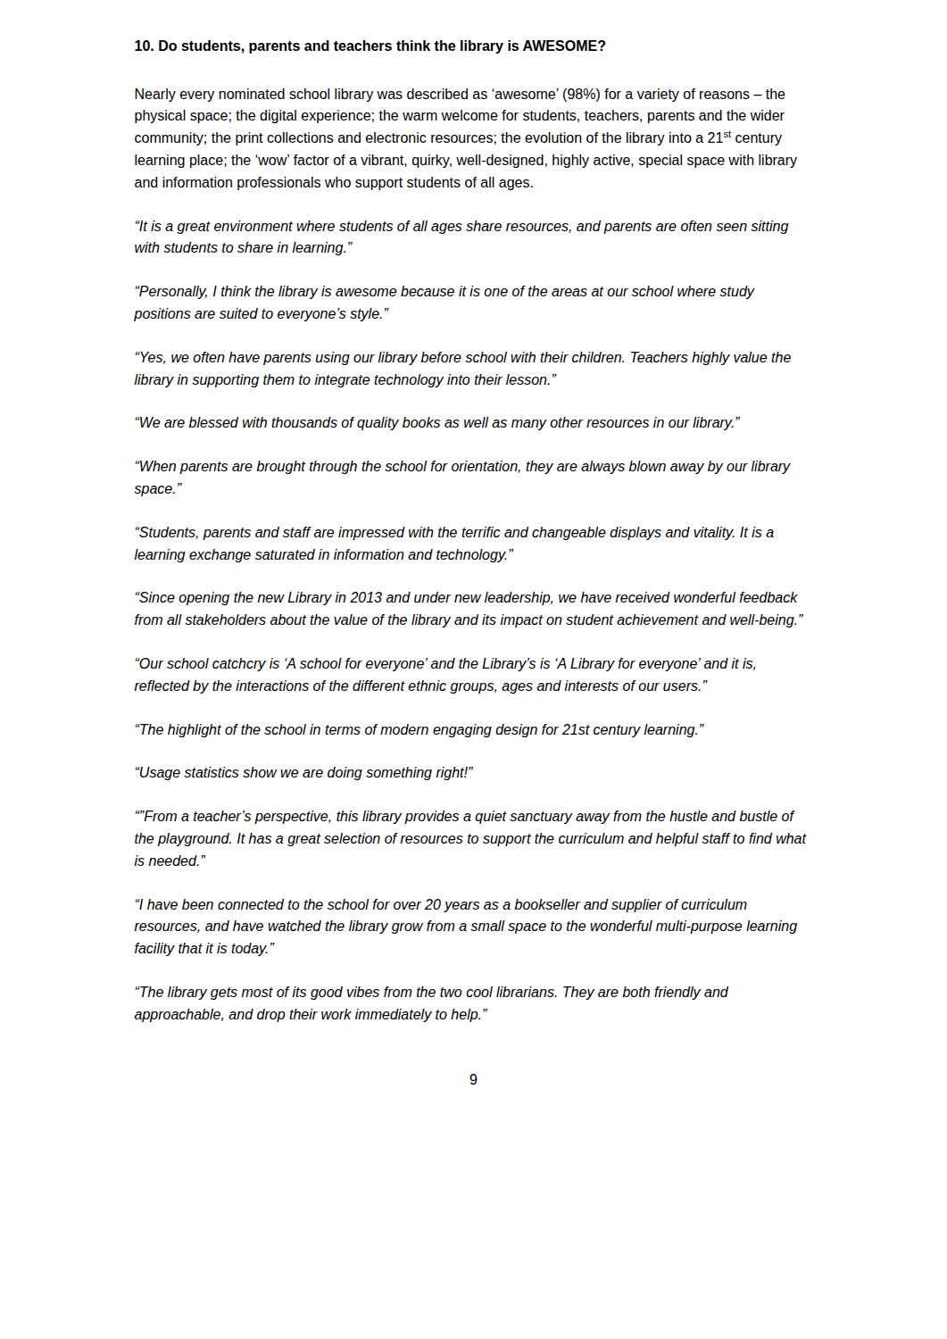10. Do students, parents and teachers think the library is AWESOME?
Nearly every nominated school library was described as ‘awesome’ (98%) for a variety of reasons – the physical space; the digital experience; the warm welcome for students, teachers, parents and the wider community; the print collections and electronic resources; the evolution of the library into a 21st century learning place; the ‘wow’ factor of a vibrant, quirky, well-designed, highly active, special space with library and information professionals who support students of all ages.
“It is a great environment where students of all ages share resources, and parents are often seen sitting with students to share in learning.”
“Personally, I think the library is awesome because it is one of the areas at our school where study positions are suited to everyone’s style.”
“Yes, we often have parents using our library before school with their children. Teachers highly value the library in supporting them to integrate technology into their lesson.”
“We are blessed with thousands of quality books as well as many other resources in our library.”
“When parents are brought through the school for orientation, they are always blown away by our library space.”
“Students, parents and staff are impressed with the terrific and changeable displays and vitality. It is a learning exchange saturated in information and technology.”
“Since opening the new Library in 2013 and under new leadership, we have received wonderful feedback from all stakeholders about the value of the library and its impact on student achievement and well-being.”
“Our school catchcry is ‘A school for everyone’ and the Library’s is ‘A Library for everyone’ and it is, reflected by the interactions of the different ethnic groups, ages and interests of our users.”
“The highlight of the school in terms of modern engaging design for 21st century learning.”
“Usage statistics show we are doing something right!”
“”From a teacher’s perspective, this library provides a quiet sanctuary away from the hustle and bustle of the playground. It has a great selection of resources to support the curriculum and helpful staff to find what is needed.”
“I have been connected to the school for over 20 years as a bookseller and supplier of curriculum resources, and have watched the library grow from a small space to the wonderful multi-purpose learning facility that it is today.”
“The library gets most of its good vibes from the two cool librarians. They are both friendly and approachable, and drop their work immediately to help.”
9